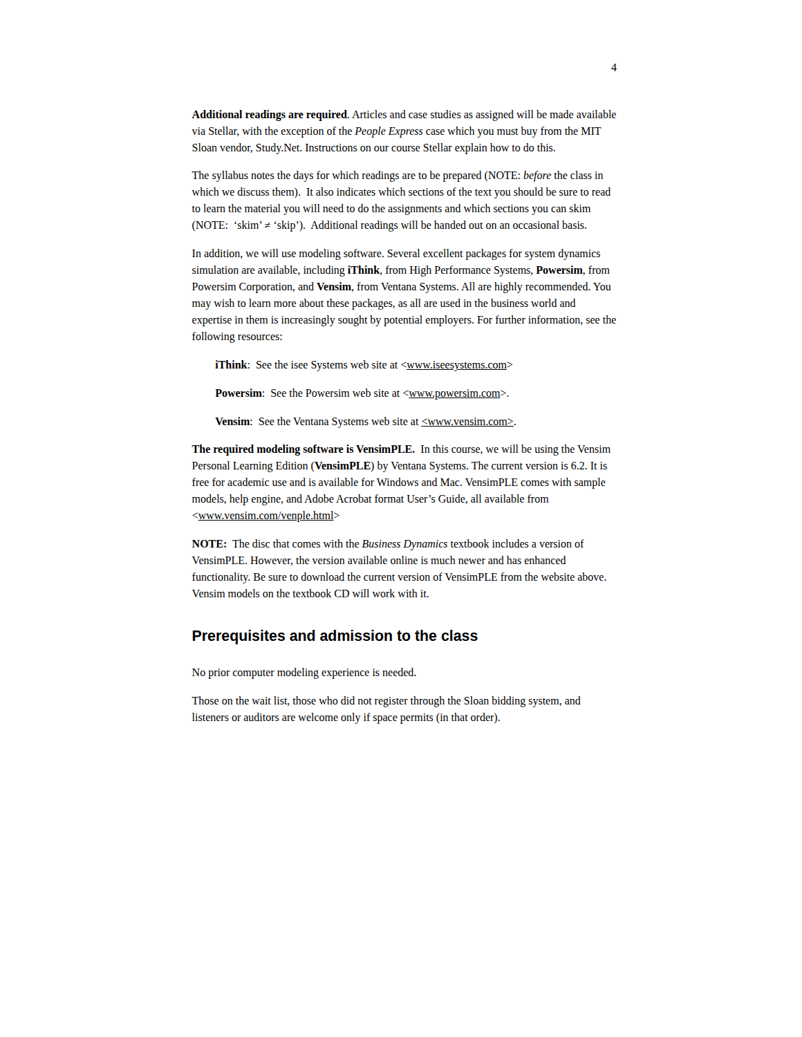4
Additional readings are required. Articles and case studies as assigned will be made available via Stellar, with the exception of the People Express case which you must buy from the MIT Sloan vendor, Study.Net. Instructions on our course Stellar explain how to do this.
The syllabus notes the days for which readings are to be prepared (NOTE: before the class in which we discuss them). It also indicates which sections of the text you should be sure to read to learn the material you will need to do the assignments and which sections you can skim (NOTE: ‘skim’ ≠ ‘skip’). Additional readings will be handed out on an occasional basis.
In addition, we will use modeling software. Several excellent packages for system dynamics simulation are available, including iThink, from High Performance Systems, Powersim, from Powersim Corporation, and Vensim, from Ventana Systems. All are highly recommended. You may wish to learn more about these packages, as all are used in the business world and expertise in them is increasingly sought by potential employers. For further information, see the following resources:
iThink: See the isee Systems web site at <www.iseesystems.com>
Powersim: See the Powersim web site at <www.powersim.com>.
Vensim: See the Ventana Systems web site at <www.vensim.com>.
The required modeling software is VensimPLE. In this course, we will be using the Vensim Personal Learning Edition (VensimPLE) by Ventana Systems. The current version is 6.2. It is free for academic use and is available for Windows and Mac. VensimPLE comes with sample models, help engine, and Adobe Acrobat format User’s Guide, all available from <www.vensim.com/venple.html>
NOTE: The disc that comes with the Business Dynamics textbook includes a version of VensimPLE. However, the version available online is much newer and has enhanced functionality. Be sure to download the current version of VensimPLE from the website above. Vensim models on the textbook CD will work with it.
Prerequisites and admission to the class
No prior computer modeling experience is needed.
Those on the wait list, those who did not register through the Sloan bidding system, and listeners or auditors are welcome only if space permits (in that order).